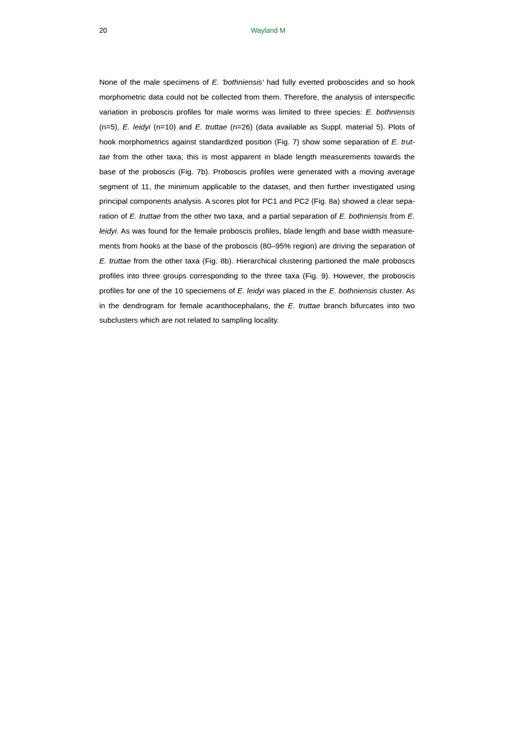20
Wayland M
None of the male specimens of E. 'bothniensis' had fully everted proboscides and so hook morphometric data could not be collected from them. Therefore, the analysis of interspecific variation in proboscis profiles for male worms was limited to three species: E. bothniensis (n=5), E. leidyi (n=10) and E. truttae (n=26) (data available as Suppl. material 5). Plots of hook morphometrics against standardized position (Fig. 7) show some separation of E. truttae from the other taxa; this is most apparent in blade length measurements towards the base of the proboscis (Fig. 7b). Proboscis profiles were generated with a moving average segment of 11, the minimum applicable to the dataset, and then further investigated using principal components analysis. A scores plot for PC1 and PC2 (Fig. 8a) showed a clear separation of E. truttae from the other two taxa, and a partial separation of E. bothniensis from E. leidyi. As was found for the female proboscis profiles, blade length and base width measurements from hooks at the base of the proboscis (80–95% region) are driving the separation of E. truttae from the other taxa (Fig. 8b). Hierarchical clustering partioned the male proboscis profiles into three groups corresponding to the three taxa (Fig. 9). However, the proboscis profiles for one of the 10 speciemens of E. leidyi was placed in the E. bothniensis cluster. As in the dendrogram for female acanthocephalans, the E. truttae branch bifurcates into two subclusters which are not related to sampling locality.